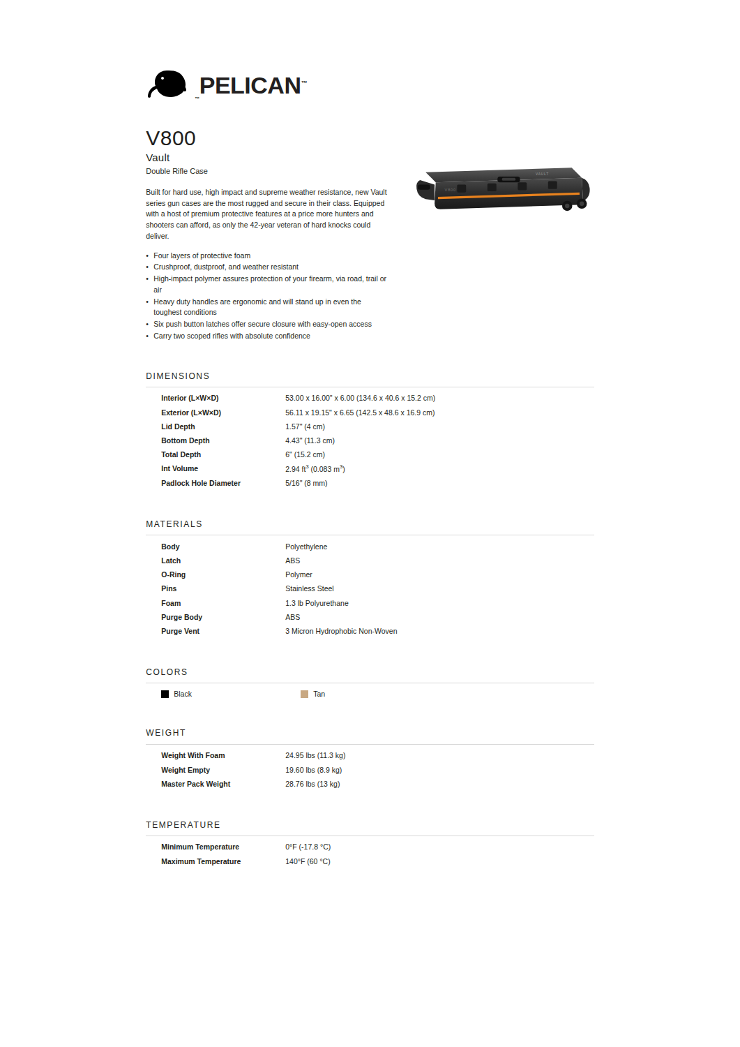™PELICAN™
V800
Vault
Double Rifle Case
Built for hard use, high impact and supreme weather resistance, new Vault series gun cases are the most rugged and secure in their class. Equipped with a host of premium protective features at a price more hunters and shooters can afford, as only the 42-year veteran of hard knocks could deliver.
Four layers of protective foam
Crushproof, dustproof, and weather resistant
High-impact polymer assures protection of your firearm, via road, trail or air
Heavy duty handles are ergonomic and will stand up in even the toughest conditions
Six push button latches offer secure closure with easy-open access
Carry two scoped rifles with absolute confidence
VAULT V800
Dimensions
| Interior (L×W×D) | 53.00 x 16.00" x 6.00 (134.6 x 40.6 x 15.2 cm) |
| Exterior (L×W×D) | 56.11 x 19.15" x 6.65 (142.5 x 48.6 x 16.9 cm) |
| Lid Depth | 1.57" (4 cm) |
| Bottom Depth | 4.43" (11.3 cm) |
| Total Depth | 6" (15.2 cm) |
| Int Volume | 2.94 ft 3 (0.083 m 3 ) |
| Padlock Hole Diameter | 5/16" (8 mm) |
Materials
| Body | Polyethylene |
| Latch | ABS |
| O-Ring | Polymer |
| Pins | Stainless Steel |
| Foam | 1.3 lb Polyurethane |
| Purge Body | ABS |
| Purge Vent | 3 Micron Hydrophobic Non-Woven |
Colors
Black
Tan
Weight
| Weight With Foam | 24.95 lbs (11.3 kg) |
| Weight Empty | 19.60 lbs (8.9 kg) |
| Master Pack Weight | 28.76 lbs (13 kg) |
Temperature
| Minimum Temperature | 0°F (-17.8 °C) |
| Maximum Temperature | 140°F (60 °C) |